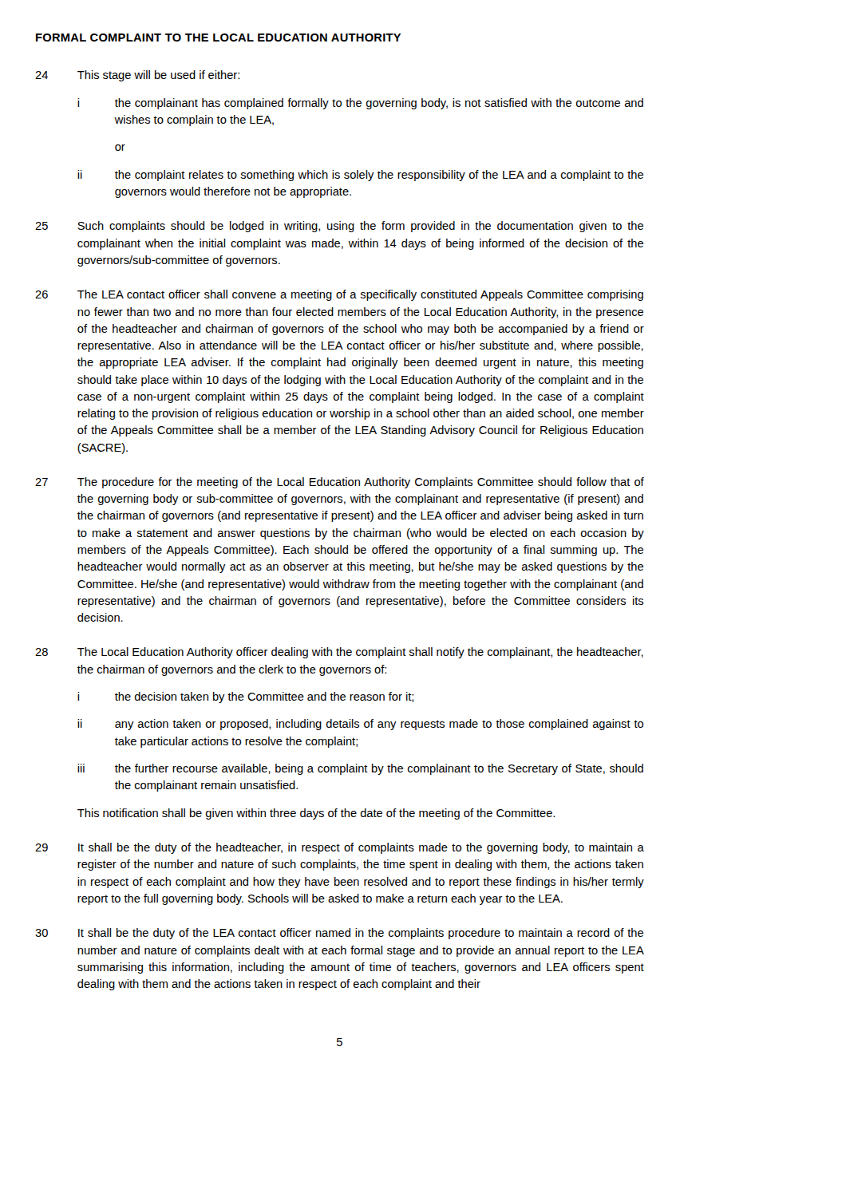Formal Complaint to the Local Education Authority
This stage will be used if either:
the complainant has complained formally to the governing body, is not satisfied with the outcome and wishes to complain to the LEA,
or
the complaint relates to something which is solely the responsibility of the LEA and a complaint to the governors would therefore not be appropriate.
Such complaints should be lodged in writing, using the form provided in the documentation given to the complainant when the initial complaint was made, within 14 days of being informed of the decision of the governors/sub-committee of governors.
The LEA contact officer shall convene a meeting of a specifically constituted Appeals Committee comprising no fewer than two and no more than four elected members of the Local Education Authority, in the presence of the headteacher and chairman of governors of the school who may both be accompanied by a friend or representative. Also in attendance will be the LEA contact officer or his/her substitute and, where possible, the appropriate LEA adviser. If the complaint had originally been deemed urgent in nature, this meeting should take place within 10 days of the lodging with the Local Education Authority of the complaint and in the case of a non-urgent complaint within 25 days of the complaint being lodged. In the case of a complaint relating to the provision of religious education or worship in a school other than an aided school, one member of the Appeals Committee shall be a member of the LEA Standing Advisory Council for Religious Education (SACRE).
The procedure for the meeting of the Local Education Authority Complaints Committee should follow that of the governing body or sub-committee of governors, with the complainant and representative (if present) and the chairman of governors (and representative if present) and the LEA officer and adviser being asked in turn to make a statement and answer questions by the chairman (who would be elected on each occasion by members of the Appeals Committee). Each should be offered the opportunity of a final summing up. The headteacher would normally act as an observer at this meeting, but he/she may be asked questions by the Committee. He/she (and representative) would withdraw from the meeting together with the complainant (and representative) and the chairman of governors (and representative), before the Committee considers its decision.
The Local Education Authority officer dealing with the complaint shall notify the complainant, the headteacher, the chairman of governors and the clerk to the governors of:
the decision taken by the Committee and the reason for it;
any action taken or proposed, including details of any requests made to those complained against to take particular actions to resolve the complaint;
the further recourse available, being a complaint by the complainant to the Secretary of State, should the complainant remain unsatisfied.
This notification shall be given within three days of the date of the meeting of the Committee.
It shall be the duty of the headteacher, in respect of complaints made to the governing body, to maintain a register of the number and nature of such complaints, the time spent in dealing with them, the actions taken in respect of each complaint and how they have been resolved and to report these findings in his/her termly report to the full governing body. Schools will be asked to make a return each year to the LEA.
It shall be the duty of the LEA contact officer named in the complaints procedure to maintain a record of the number and nature of complaints dealt with at each formal stage and to provide an annual report to the LEA summarising this information, including the amount of time of teachers, governors and LEA officers spent dealing with them and the actions taken in respect of each complaint and their
5